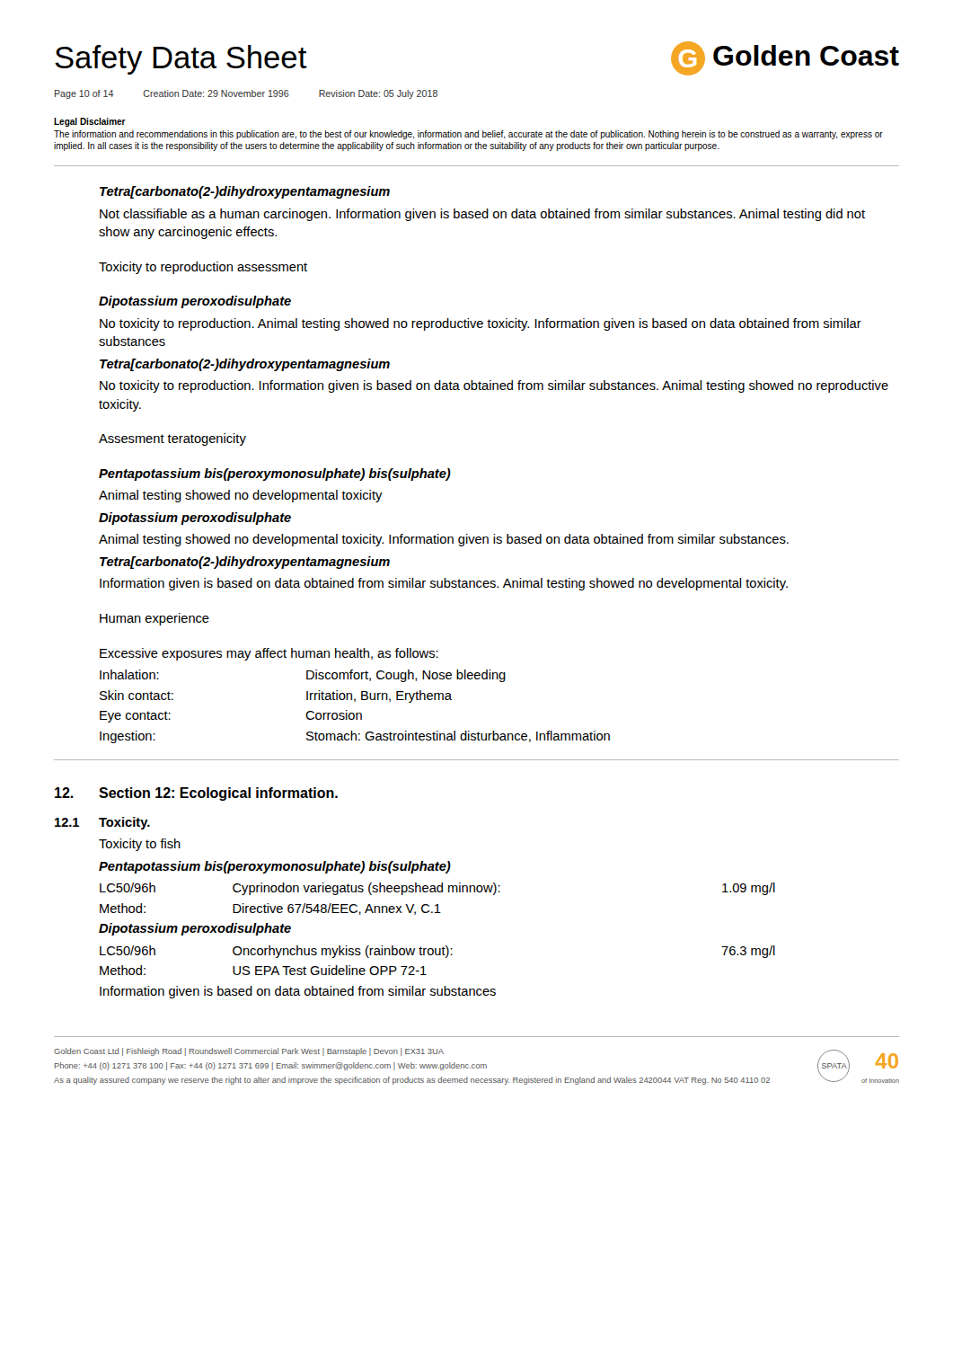Safety Data Sheet
Page 10 of 14 Creation Date: 29 November 1996 Revision Date: 05 July 2018
GGolden Coast
Legal Disclaimer
The information and recommendations in this publication are, to the best of our knowledge, information and belief, accurate at the date of publication. Nothing herein is to be construed as a warranty, express or implied. In all cases it is the responsibility of the users to determine the applicability of such information or the suitability of any products for their own particular purpose.
Tetra[carbonato(2-)dihydroxypentamagnesium
Not classifiable as a human carcinogen. Information given is based on data obtained from similar substances. Animal testing did not show any carcinogenic effects.
Toxicity to reproduction assessment
Dipotassium peroxodisulphate
No toxicity to reproduction. Animal testing showed no reproductive toxicity. Information given is based on data obtained from similar substances
Tetra[carbonato(2-)dihydroxypentamagnesium
No toxicity to reproduction. Information given is based on data obtained from similar substances. Animal testing showed no reproductive toxicity.
Assesment teratogenicity
Pentapotassium bis(peroxymonosulphate) bis(sulphate)
Animal testing showed no developmental toxicity
Dipotassium peroxodisulphate
Animal testing showed no developmental toxicity. Information given is based on data obtained from similar substances.
Tetra[carbonato(2-)dihydroxypentamagnesium
Information given is based on data obtained from similar substances. Animal testing showed no developmental toxicity.
Human experience
Excessive exposures may affect human health, as follows:
| Inhalation: | Discomfort, Cough, Nose bleeding |
| Skin contact: | Irritation, Burn, Erythema |
| Eye contact: | Corrosion |
| Ingestion: | Stomach: Gastrointestinal disturbance, Inflammation |
12.
Section 12: Ecological information.
12.1
Toxicity.
Toxicity to fish
Pentapotassium bis(peroxymonosulphate) bis(sulphate)
| LC50/96h | Cyprinodon variegatus (sheepshead minnow): | 1.09 mg/l |
| Method: | Directive 67/548/EEC, Annex V, C.1 |
Dipotassium peroxodisulphate
| LC50/96h | Oncorhynchus mykiss (rainbow trout): | 76.3 mg/l |
| Method: | US EPA Test Guideline OPP 72-1 |
Information given is based on data obtained from similar substances
Golden Coast Ltd | Fishleigh Road | Roundswell Commercial Park West | Barnstaple | Devon | EX31 3UA
Phone: +44 (0) 1271 378 100 | Fax: +44 (0) 1271 371 699 | Email: swimmer@goldenc.com | Web: www.goldenc.com
As a quality assured company we reserve the right to alter and improve the specification of products as deemed necessary. Registered in England and Wales 2420044 VAT Reg. No 540 4110 02
SPATA 40of Innovation